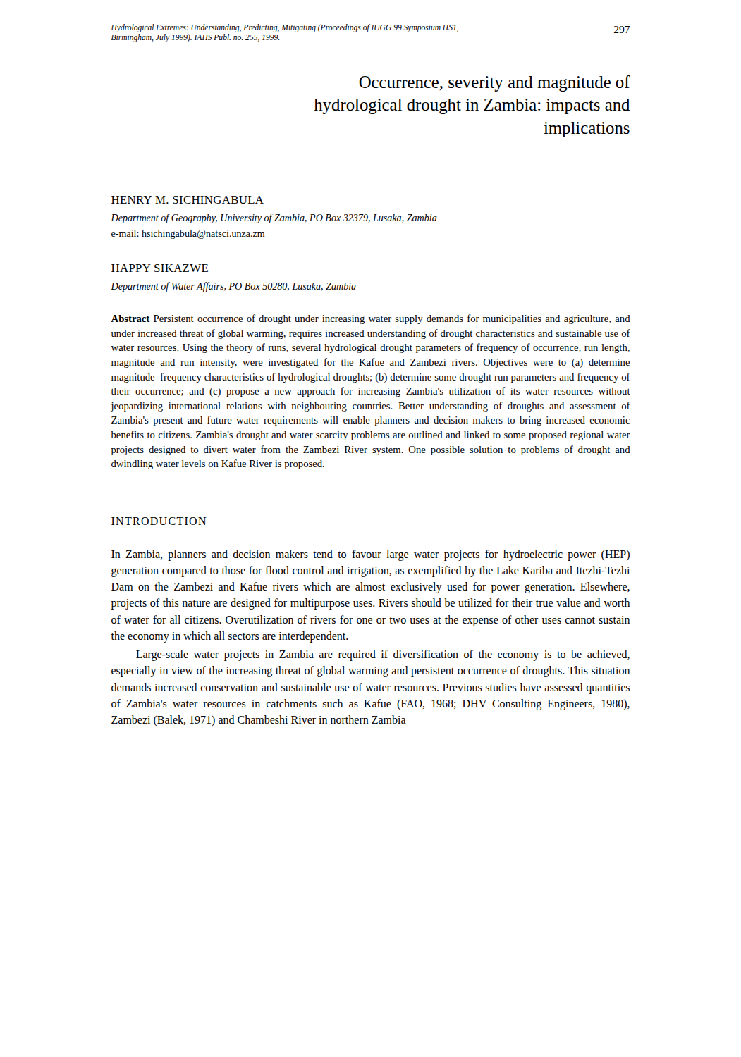297 Hydrological Extremes: Understanding, Predicting, Mitigating (Proceedings of IUGG 99 Symposium HS1,
Birmingham, July 1999). IAHS Publ. no. 255, 1999.
Occurrence, severity and magnitude of
hydrological drought in Zambia: impacts and
implications
HENRY M. SICHINGABULA
Department of Geography, University of Zambia, PO Box 32379, Lusaka, Zambia
e-mail: hsichingabula@natsci.unza.zm
HAPPY SIKAZWE
Department of Water Affairs, PO Box 50280, Lusaka, Zambia
Abstract Persistent occurrence of drought under increasing water supply demands for municipalities and agriculture, and under increased threat of global warming, requires increased understanding of drought characteristics and sustainable use of water resources. Using the theory of runs, several hydrological drought parameters of frequency of occurrence, run length, magnitude and run intensity, were investigated for the Kafue and Zambezi rivers. Objectives were to (a) determine magnitude–frequency characteristics of hydrological droughts; (b) determine some drought run parameters and frequency of their occurrence; and (c) propose a new approach for increasing Zambia's utilization of its water resources without jeopardizing international relations with neighbouring countries. Better understanding of droughts and assessment of Zambia's present and future water requirements will enable planners and decision makers to bring increased economic benefits to citizens. Zambia's drought and water scarcity problems are outlined and linked to some proposed regional water projects designed to divert water from the Zambezi River system. One possible solution to problems of drought and dwindling water levels on Kafue River is proposed.
INTRODUCTION
In Zambia, planners and decision makers tend to favour large water projects for hydroelectric power (HEP) generation compared to those for flood control and irrigation, as exemplified by the Lake Kariba and Itezhi-Tezhi Dam on the Zambezi and Kafue rivers which are almost exclusively used for power generation. Elsewhere, projects of this nature are designed for multipurpose uses. Rivers should be utilized for their true value and worth of water for all citizens. Overutilization of rivers for one or two uses at the expense of other uses cannot sustain the economy in which all sectors are interdependent.
Large-scale water projects in Zambia are required if diversification of the economy is to be achieved, especially in view of the increasing threat of global warming and persistent occurrence of droughts. This situation demands increased conservation and sustainable use of water resources. Previous studies have assessed quantities of Zambia's water resources in catchments such as Kafue (FAO, 1968; DHV Consulting Engineers, 1980), Zambezi (Balek, 1971) and Chambeshi River in northern Zambia